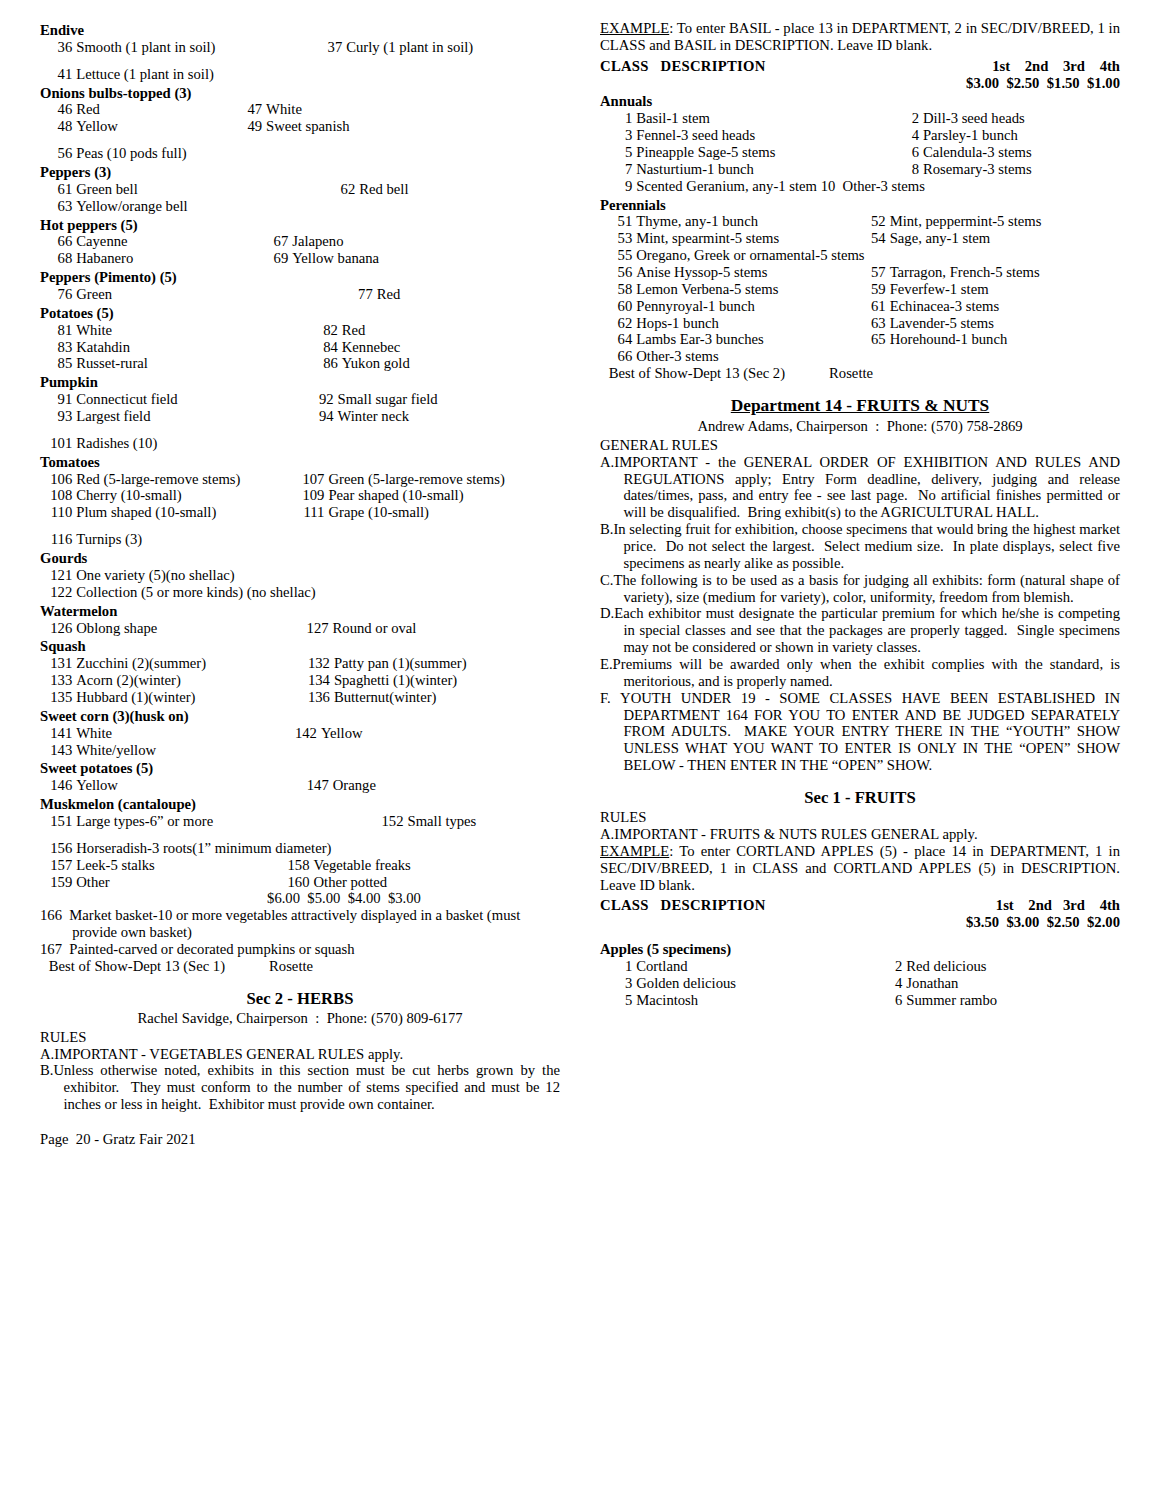Endive
| 36 | Smooth (1 plant in soil) | 37 | Curly (1 plant in soil) |
| 41 | Lettuce (1 plant in soil) |
Onions bulbs-topped (3)
| 46 | Red | 47 | White |
| 48 | Yellow | 49 | Sweet spanish |
| 56 | Peas (10 pods full) |
Peppers (3)
| 61 | Green bell | 62 | Red bell |
| 63 | Yellow/orange bell |
Hot peppers (5)
| 66 | Cayenne | 67 | Jalapeno |
| 68 | Habanero | 69 | Yellow banana |
Peppers (Pimento) (5)
| 76 | Green | 77 | Red |
Potatoes (5)
| 81 | White | 82 | Red |
| 83 | Katahdin | 84 | Kennebec |
| 85 | Russet-rural | 86 | Yukon gold |
Pumpkin
| 91 | Connecticut field | 92 | Small sugar field |
| 93 | Largest field | 94 | Winter neck |
| 101 | Radishes (10) |
Tomatoes
| 106 | Red (5-large-remove stems) | 107 | Green (5-large-remove stems) |
| 108 | Cherry (10-small) | 109 | Pear shaped (10-small) |
| 110 | Plum shaped (10-small) | 111 | Grape (10-small) |
| 116 | Turnips (3) |
Gourds
| 121 | One variety (5)(no shellac) |
| 122 | Collection (5 or more kinds) (no shellac) |
Watermelon
| 126 | Oblong shape | 127 | Round or oval |
Squash
| 131 | Zucchini (2)(summer) | 132 | Patty pan (1)(summer) |
| 133 | Acorn (2)(winter) | 134 | Spaghetti (1)(winter) |
| 135 | Hubbard (1)(winter) | 136 | Butternut(winter) |
Sweet corn (3)(husk on)
| 141 | White | 142 | Yellow |
| 143 | White/yellow |
Sweet potatoes (5)
| 146 | Yellow | 147 | Orange |
Muskmelon (cantaloupe)
| 151 | Large types-6” or more | 152 | Small types |
| 156 | Horseradish-3 roots(1” minimum diameter) |
| 157 | Leek-5 stalks | 158 | Vegetable freaks |
| 159 | Other | 160 | Other potted |
$6.00 $5.00 $4.00 $3.00
166 Market basket-10 or more vegetables attractively displayed in a basket (must provide own basket)
167 Painted-carved or decorated pumpkins or squash
Best of Show-Dept 13 (Sec 1)Rosette
Sec 2 - HERBS
Rachel Savidge, Chairperson : Phone: (570) 809-6177
RULES
A.IMPORTANT - VEGETABLES GENERAL RULES apply.
B.Unless otherwise noted, exhibits in this section must be cut herbs grown by the exhibitor. They must conform to the number of stems specified and must be 12 inches or less in height. Exhibitor must provide own container.
EXAMPLE: To enter BASIL - place 13 in DEPARTMENT, 2 in SEC/DIV/BREED, 1 in CLASS and BASIL in DESCRIPTION. Leave ID blank.
CLASS DESCRIPTION 1st 2nd 3rd 4th
$3.00 $2.50 $1.50 $1.00
Annuals
| 1 | Basil-1 stem | 2 | Dill-3 seed heads |
| 3 | Fennel-3 seed heads | 4 | Parsley-1 bunch |
| 5 | Pineapple Sage-5 stems | 6 | Calendula-3 stems |
| 7 | Nasturtium-1 bunch | 8 | Rosemary-3 stems |
| 9 | Scented Geranium, any-1 stem 10 Other-3 stems |
Perennials
| 51 | Thyme, any-1 bunch | 52 | Mint, peppermint-5 stems |
| 53 | Mint, spearmint-5 stems | 54 | Sage, any-1 stem |
| 55 | Oregano, Greek or ornamental-5 stems |
| 56 | Anise Hyssop-5 stems | 57 | Tarragon, French-5 stems |
| 58 | Lemon Verbena-5 stems | 59 | Feverfew-1 stem |
| 60 | Pennyroyal-1 bunch | 61 | Echinacea-3 stems |
| 62 | Hops-1 bunch | 63 | Lavender-5 stems |
| 64 | Lambs Ear-3 bunches | 65 | Horehound-1 bunch |
| 66 | Other-3 stems |
Best of Show-Dept 13 (Sec 2)Rosette
Department 14 - FRUITS & NUTS
Andrew Adams, Chairperson : Phone: (570) 758-2869
GENERAL RULES
A.IMPORTANT - the GENERAL ORDER OF EXHIBITION AND RULES AND REGULATIONS apply; Entry Form deadline, delivery, judging and release dates/times, pass, and entry fee - see last page. No artificial finishes permitted or will be disqualified. Bring exhibit(s) to the AGRICULTURAL HALL.
B.In selecting fruit for exhibition, choose specimens that would bring the highest market price. Do not select the largest. Select medium size. In plate displays, select five specimens as nearly alike as possible.
C.The following is to be used as a basis for judging all exhibits: form (natural shape of variety), size (medium for variety), color, uniformity, freedom from blemish.
D.Each exhibitor must designate the particular premium for which he/she is competing in special classes and see that the packages are properly tagged. Single specimens may not be considered or shown in variety classes.
E.Premiums will be awarded only when the exhibit complies with the standard, is meritorious, and is properly named.
F. YOUTH UNDER 19 - SOME CLASSES HAVE BEEN ESTABLISHED IN DEPARTMENT 164 FOR YOU TO ENTER AND BE JUDGED SEPARATELY FROM ADULTS. MAKE YOUR ENTRY THERE IN THE “YOUTH” SHOW UNLESS WHAT YOU WANT TO ENTER IS ONLY IN THE “OPEN” SHOW BELOW - THEN ENTER IN THE “OPEN” SHOW.
Sec 1 - FRUITS
RULES
A.IMPORTANT - FRUITS & NUTS RULES GENERAL apply.
EXAMPLE: To enter CORTLAND APPLES (5) - place 14 in DEPARTMENT, 1 in SEC/DIV/BREED, 1 in CLASS and CORTLAND APPLES (5) in DESCRIPTION. Leave ID blank.
CLASS DESCRIPTION 1st 2nd 3rd 4th
$3.50 $3.00 $2.50 $2.00
Apples (5 specimens)
| 1 | Cortland | 2 | Red delicious |
| 3 | Golden delicious | 4 | Jonathan |
| 5 | Macintosh | 6 | Summer rambo |
Page 20 - Gratz Fair 2021